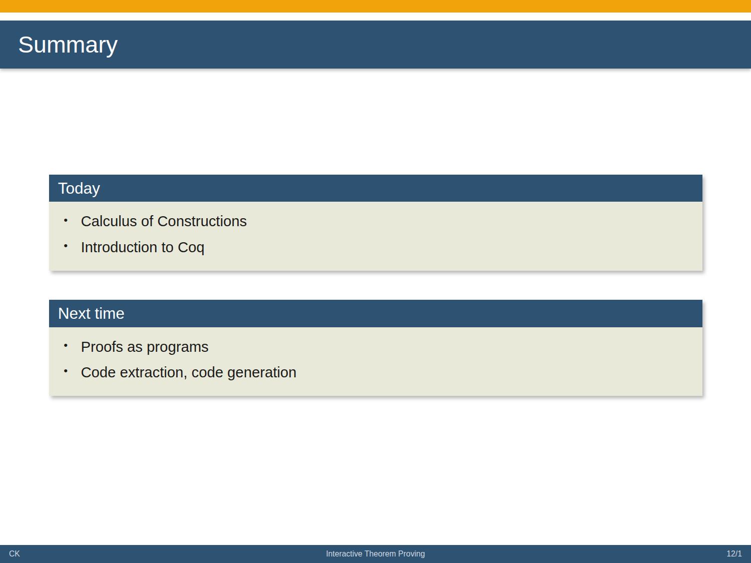Summary
Today
Calculus of Constructions
Introduction to Coq
Next time
Proofs as programs
Code extraction, code generation
CK Interactive Theorem Proving 12/1